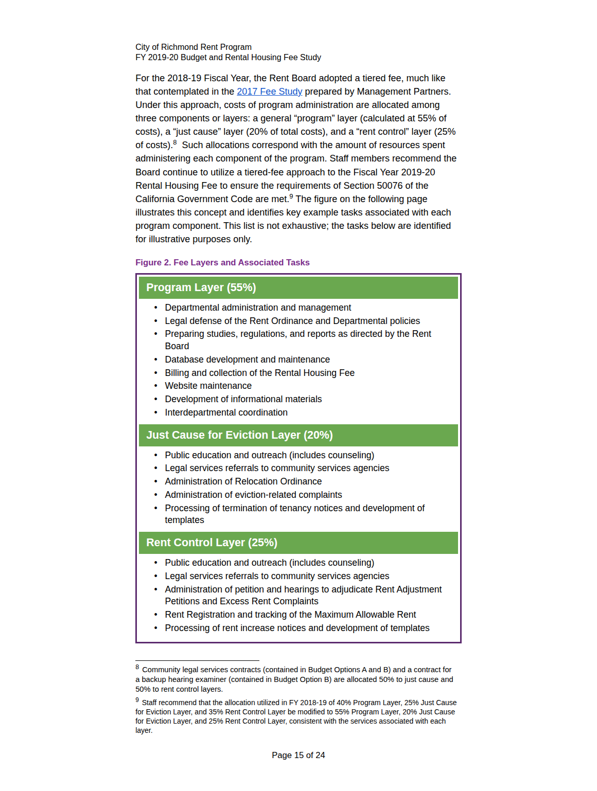City of Richmond Rent Program
FY 2019-20 Budget and Rental Housing Fee Study
For the 2018-19 Fiscal Year, the Rent Board adopted a tiered fee, much like that contemplated in the 2017 Fee Study prepared by Management Partners. Under this approach, costs of program administration are allocated among three components or layers: a general “program” layer (calculated at 55% of costs), a “just cause” layer (20% of total costs), and a “rent control” layer (25% of costs).8 Such allocations correspond with the amount of resources spent administering each component of the program. Staff members recommend the Board continue to utilize a tiered-fee approach to the Fiscal Year 2019-20 Rental Housing Fee to ensure the requirements of Section 50076 of the California Government Code are met.9 The figure on the following page illustrates this concept and identifies key example tasks associated with each program component. This list is not exhaustive; the tasks below are identified for illustrative purposes only.
Figure 2. Fee Layers and Associated Tasks
Program Layer (55%)
Departmental administration and management
Legal defense of the Rent Ordinance and Departmental policies
Preparing studies, regulations, and reports as directed by the Rent Board
Database development and maintenance
Billing and collection of the Rental Housing Fee
Website maintenance
Development of informational materials
Interdepartmental coordination
Just Cause for Eviction Layer (20%)
Public education and outreach (includes counseling)
Legal services referrals to community services agencies
Administration of Relocation Ordinance
Administration of eviction-related complaints
Processing of termination of tenancy notices and development of templates
Rent Control Layer (25%)
Public education and outreach (includes counseling)
Legal services referrals to community services agencies
Administration of petition and hearings to adjudicate Rent Adjustment Petitions and Excess Rent Complaints
Rent Registration and tracking of the Maximum Allowable Rent
Processing of rent increase notices and development of templates
8 Community legal services contracts (contained in Budget Options A and B) and a contract for a backup hearing examiner (contained in Budget Option B) are allocated 50% to just cause and 50% to rent control layers.
9 Staff recommend that the allocation utilized in FY 2018-19 of 40% Program Layer, 25% Just Cause for Eviction Layer, and 35% Rent Control Layer be modified to 55% Program Layer, 20% Just Cause for Eviction Layer, and 25% Rent Control Layer, consistent with the services associated with each layer.
Page 15 of 24